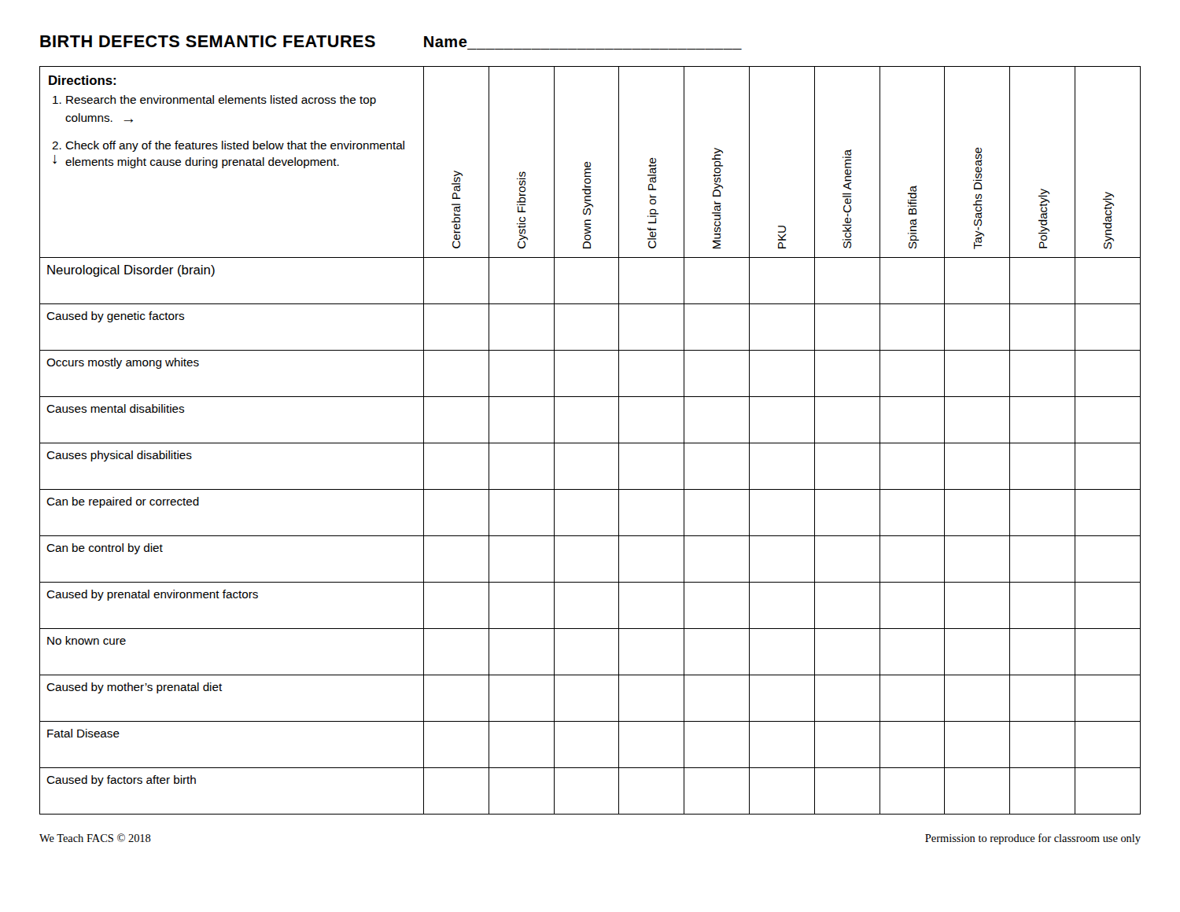BIRTH DEFECTS SEMANTIC FEATURES Name______________________________
| Directions: Research the environmental elements listed across the top columns. Check off any of the features listed below that the environmental elements might cause during prenatal development. | Cerebral Palsy | Cystic Fibrosis | Down Syndrome | Clef Lip or Palate | Muscular Dystophy | PKU | Sickle-Cell Anemia | Spina Bifida | Tay-Sachs Disease | Polydactyly | Syndactyly |
| --- | --- | --- | --- | --- | --- | --- | --- | --- | --- | --- | --- |
| Neurological Disorder (brain) | | | | | | | | | | | |
| Caused by genetic factors | | | | | | | | | | | |
| Occurs mostly among whites | | | | | | | | | | | |
| Causes mental disabilities | | | | | | | | | | | |
| Causes physical disabilities | | | | | | | | | | | |
| Can be repaired or corrected | | | | | | | | | | | |
| Can be control by diet | | | | | | | | | | | |
| Caused by prenatal environment factors | | | | | | | | | | | |
| No known cure | | | | | | | | | | | |
| Caused by mother’s prenatal diet | | | | | | | | | | | |
| Fatal Disease | | | | | | | | | | | |
| Caused by factors after birth | | | | | | | | | | | |
We Teach FACS © 2018
Permission to reproduce for classroom use only